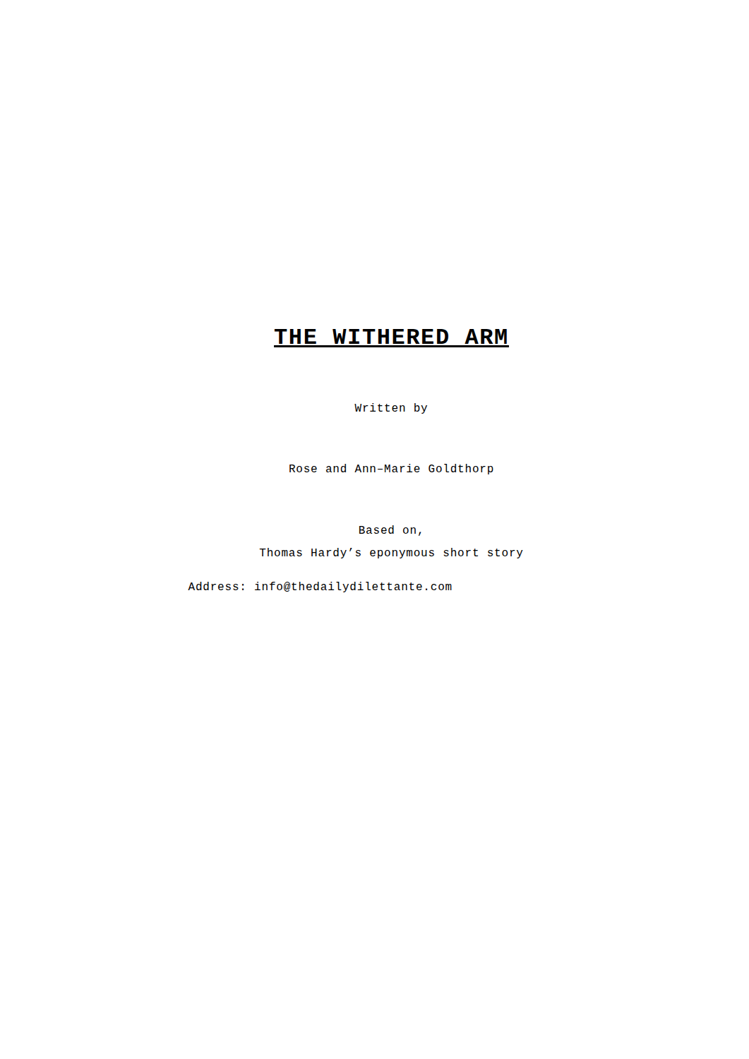THE WITHERED ARM
Written by
Rose and Ann–Marie Goldthorp
Based on,
Thomas Hardy’s eponymous short story
Address: info@thedailydilettante.com